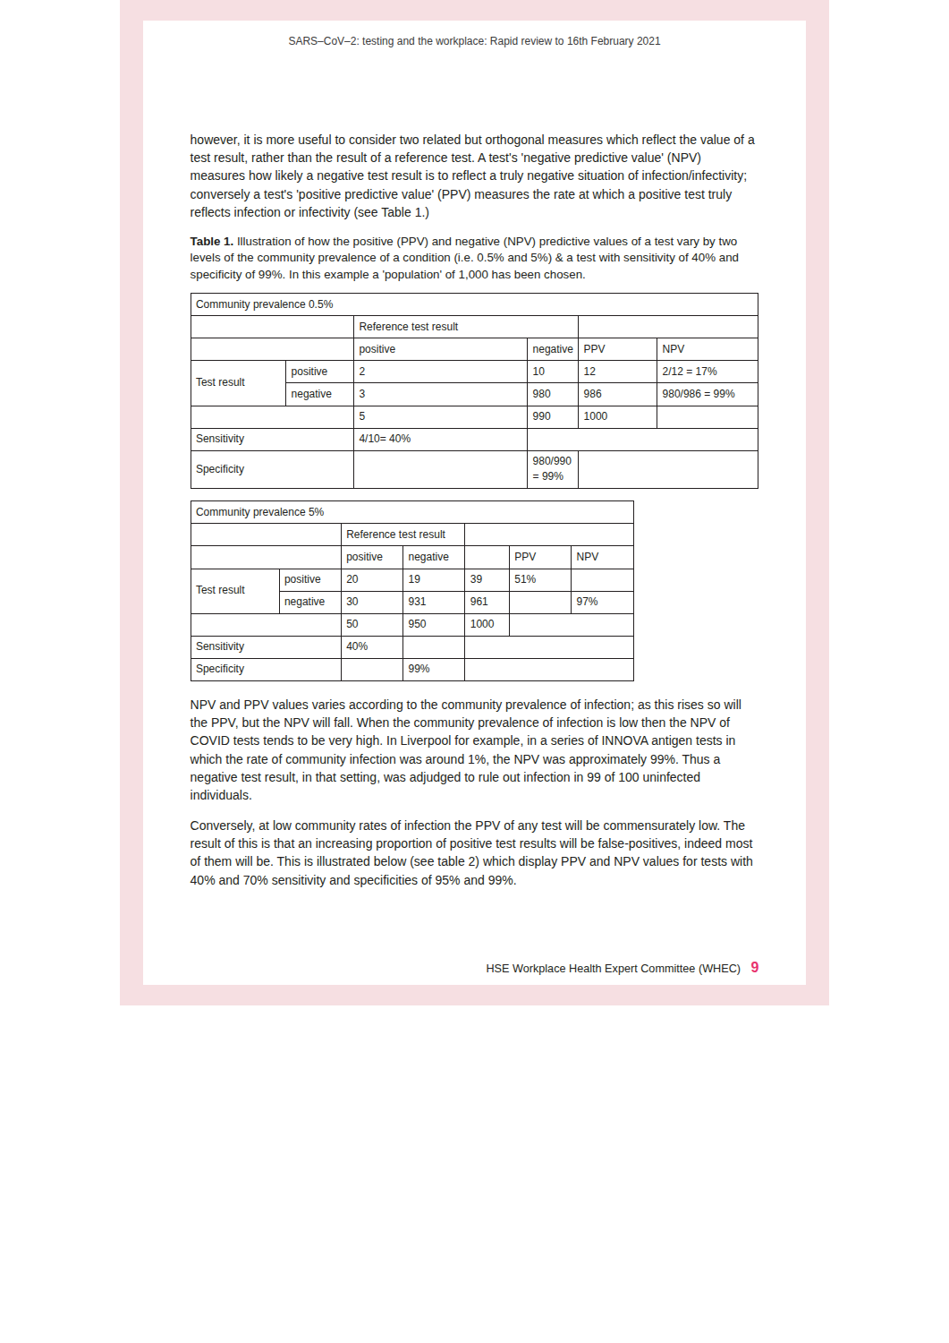SARS–CoV–2: testing and the workplace: Rapid review to 16th February 2021
however, it is more useful to consider two related but orthogonal measures which reflect the value of a test result, rather than the result of a reference test. A test's 'negative predictive value' (NPV) measures how likely a negative test result is to reflect a truly negative situation of infection/infectivity; conversely a test's 'positive predictive value' (PPV) measures the rate at which a positive test truly reflects infection or infectivity (see Table 1.)
Table 1. Illustration of how the positive (PPV) and negative (NPV) predictive values of a test vary by two levels of the community prevalence of a condition (i.e. 0.5% and 5%) & a test with sensitivity of 40% and specificity of 99%. In this example a 'population' of 1,000 has been chosen.
| Community prevalence 0.5% |
| | Reference test result | |
| | positive | negative | PPV | NPV |
| Test result | positive | 2 | 10 | 12 | 2/12 = 17% |
| negative | 3 | 980 | 986 | 980/986 = 99% |
| | 5 | 990 | 1000 | |
| Sensitivity | 4/10= 40% | |
| Specificity | | 980/990 = 99% | |
| Community prevalence 5% |
| | Reference test result | |
| | positive | negative | | PPV | NPV |
| Test result | positive | 20 | 19 | 39 | 51% | |
| negative | 30 | 931 | 961 | | 97% |
| | 50 | 950 | 1000 | |
| Sensitivity | 40% | | |
| Specificity | | 99% | |
NPV and PPV values varies according to the community prevalence of infection; as this rises so will the PPV, but the NPV will fall. When the community prevalence of infection is low then the NPV of COVID tests tends to be very high. In Liverpool for example, in a series of INNOVA antigen tests in which the rate of community infection was around 1%, the NPV was approximately 99%. Thus a negative test result, in that setting, was adjudged to rule out infection in 99 of 100 uninfected individuals.
Conversely, at low community rates of infection the PPV of any test will be commensurately low. The result of this is that an increasing proportion of positive test results will be false-positives, indeed most of them will be. This is illustrated below (see table 2) which display PPV and NPV values for tests with 40% and 70% sensitivity and specificities of 95% and 99%.
HSE Workplace Health Expert Committee (WHEC) 9